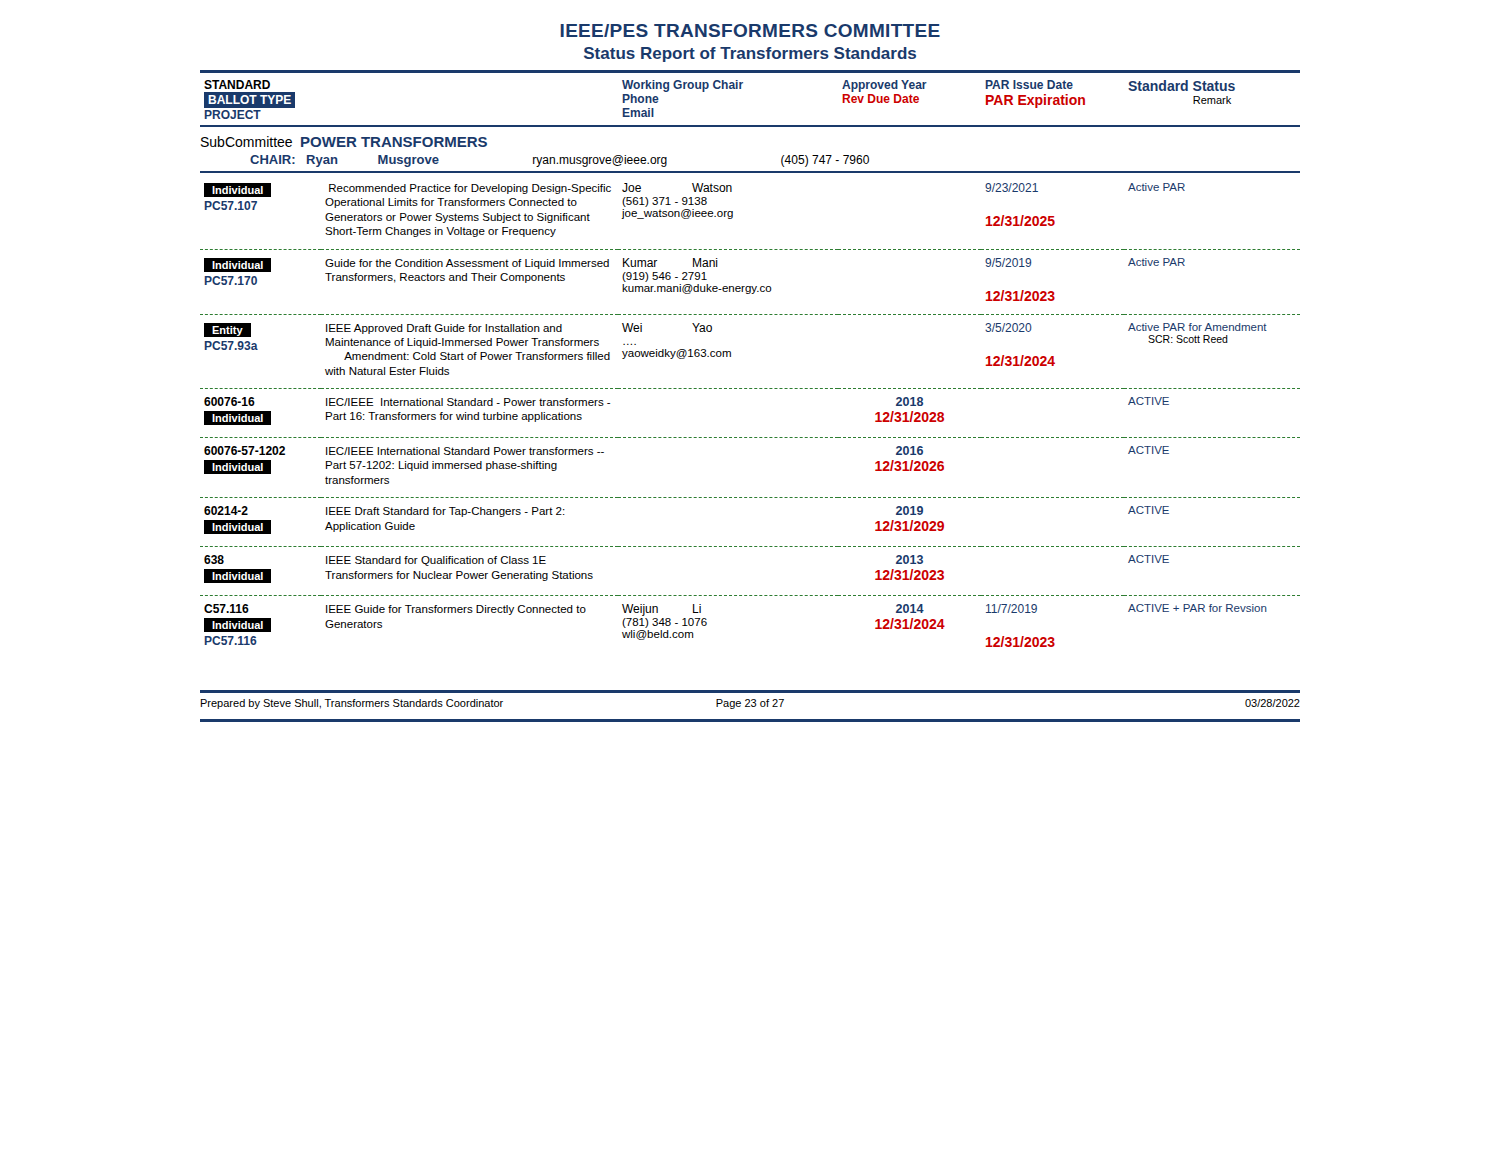IEEE/PES TRANSFORMERS COMMITTEE
Status Report of Transformers Standards
| STANDARD BALLOT TYPE PROJECT | | Working Group Chair Phone Email | Approved Year Rev Due Date | PAR Issue Date PAR Expiration | Standard Status Remark |
SubCommittee POWER TRANSFORMERS
CHAIR: Ryan Musgrove ryan.musgrove@ieee.org (405) 747 - 7960
| Individual PC57.107 | Recommended Practice for Developing Design-Specific Operational Limits for Transformers Connected to Generators or Power Systems Subject to Significant Short-Term Changes in Voltage or Frequency | Joe Watson (561) 371 - 9138 joe_watson@ieee.org | | 9/23/2021 12/31/2025 | Active PAR |
| Individual PC57.170 | Guide for the Condition Assessment of Liquid Immersed Transformers, Reactors and Their Components | Kumar Mani (919) 546 - 2791 kumar.mani@duke-energy.co | | 9/5/2019 12/31/2023 | Active PAR |
| Entity PC57.93a | IEEE Approved Draft Guide for Installation and Maintenance of Liquid-Immersed Power Transformers Amendment: Cold Start of Power Transformers filled with Natural Ester Fluids | Wei Yao …. yaoweidky@163.com | | 3/5/2020 12/31/2024 | Active PAR for Amendment SCR: Scott Reed |
| 60076-16 Individual | IEC/IEEE International Standard - Power transformers - Part 16: Transformers for wind turbine applications | | 2018 12/31/2028 | | ACTIVE |
| 60076-57-1202 Individual | IEC/IEEE International Standard Power transformers --Part 57-1202: Liquid immersed phase-shifting transformers | | 2016 12/31/2026 | | ACTIVE |
| 60214-2 Individual | IEEE Draft Standard for Tap-Changers - Part 2: Application Guide | | 2019 12/31/2029 | | ACTIVE |
| 638 Individual | IEEE Standard for Qualification of Class 1E Transformers for Nuclear Power Generating Stations | | 2013 12/31/2023 | | ACTIVE |
| C57.116 Individual PC57.116 | IEEE Guide for Transformers Directly Connected to Generators | Weijun Li (781) 348 - 1076 wli@beld.com | 2014 12/31/2024 | 11/7/2019 12/31/2023 | ACTIVE + PAR for Revsion |
Prepared by Steve Shull, Transformers Standards Coordinator
Page 23 of 27
03/28/2022